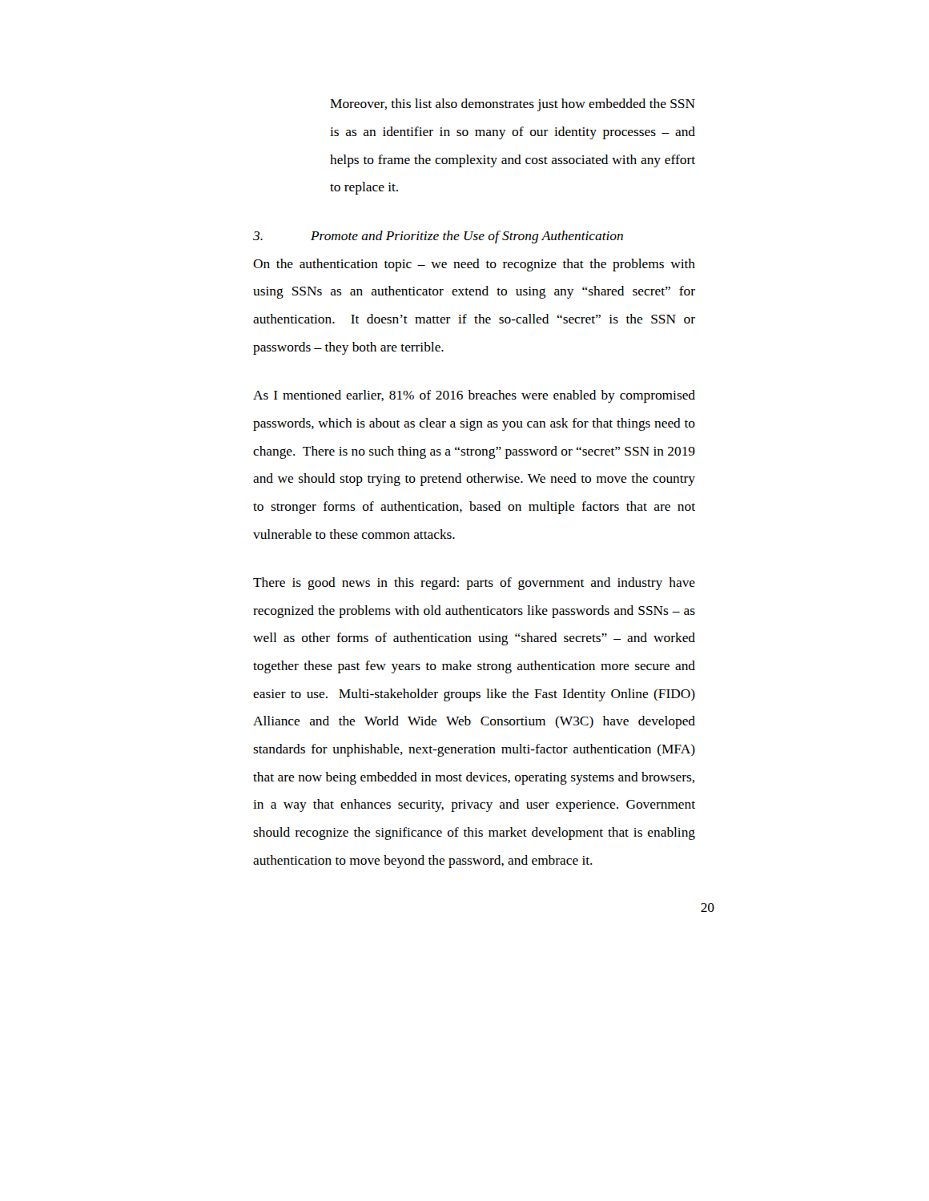Moreover, this list also demonstrates just how embedded the SSN is as an identifier in so many of our identity processes – and helps to frame the complexity and cost associated with any effort to replace it.
3. Promote and Prioritize the Use of Strong Authentication
On the authentication topic – we need to recognize that the problems with using SSNs as an authenticator extend to using any “shared secret” for authentication. It doesn’t matter if the so-called “secret” is the SSN or passwords – they both are terrible.
As I mentioned earlier, 81% of 2016 breaches were enabled by compromised passwords, which is about as clear a sign as you can ask for that things need to change. There is no such thing as a “strong” password or “secret” SSN in 2019 and we should stop trying to pretend otherwise. We need to move the country to stronger forms of authentication, based on multiple factors that are not vulnerable to these common attacks.
There is good news in this regard: parts of government and industry have recognized the problems with old authenticators like passwords and SSNs – as well as other forms of authentication using “shared secrets” – and worked together these past few years to make strong authentication more secure and easier to use. Multi-stakeholder groups like the Fast Identity Online (FIDO) Alliance and the World Wide Web Consortium (W3C) have developed standards for unphishable, next-generation multi-factor authentication (MFA) that are now being embedded in most devices, operating systems and browsers, in a way that enhances security, privacy and user experience. Government should recognize the significance of this market development that is enabling authentication to move beyond the password, and embrace it.
20